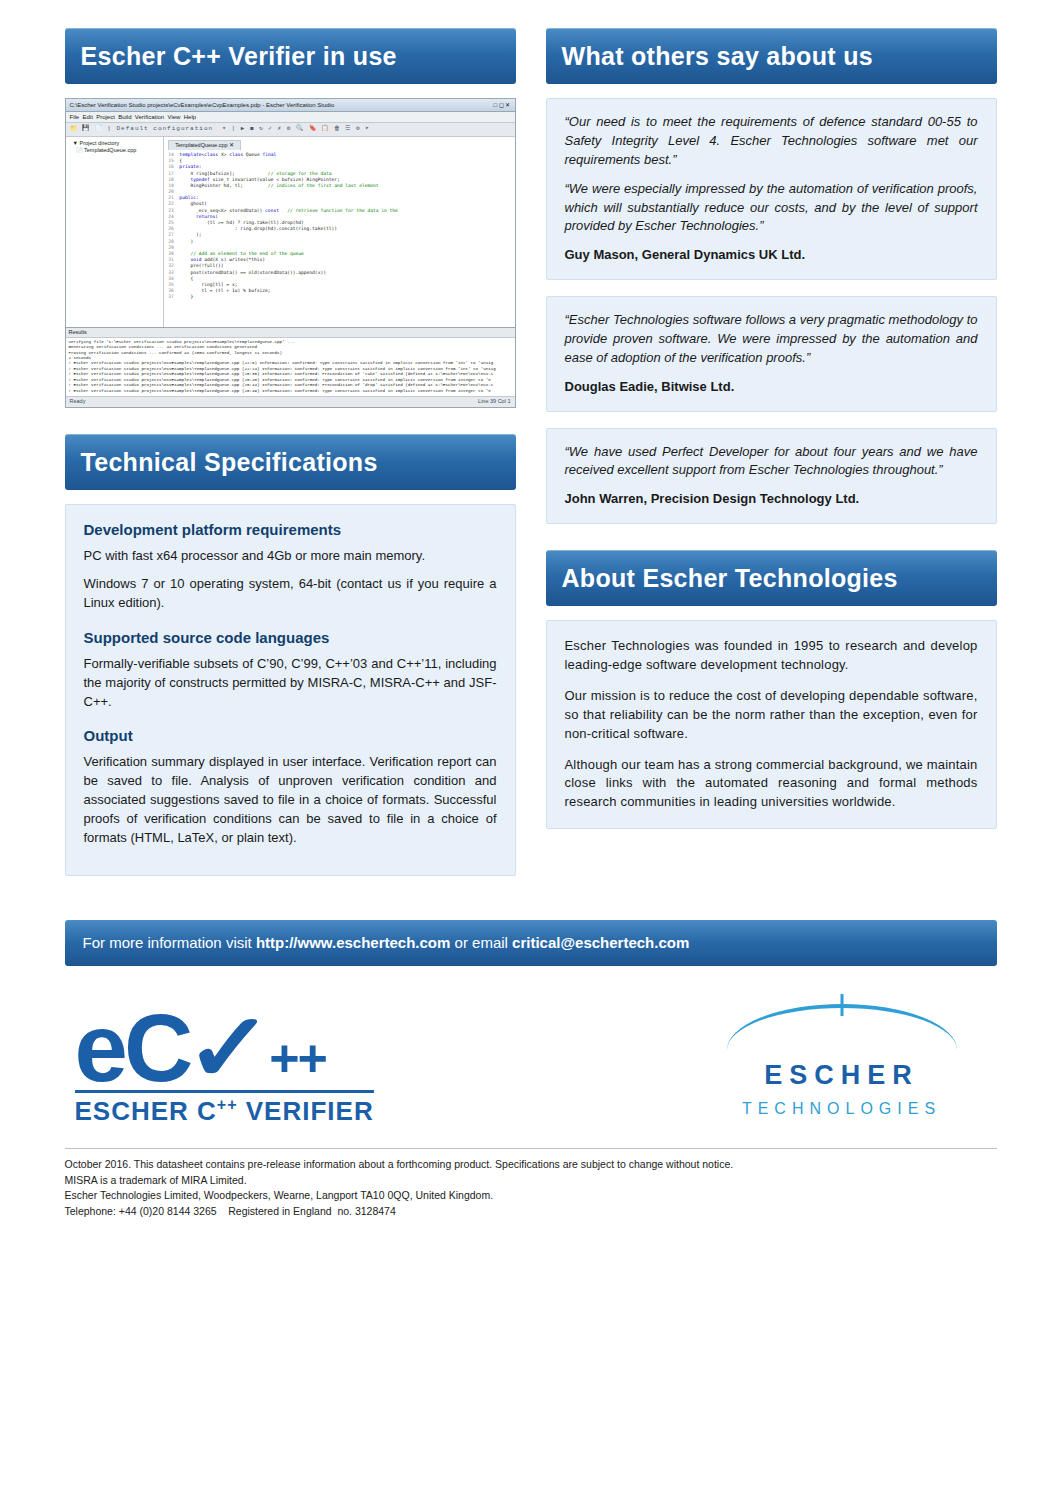Escher C++ Verifier in use
C:\Escher Verification Studio projects\eCvExamples\eCvpExamples.pdp - Escher Verification Studio □ ◻ ✕
File Edit Project Build Verification View Help
📁 💾 📄 | Default configuration ▾ | ▶ ◼ ↻ ✓ ✗ ⚙ 🔍 🔖 📋 🗑 ☰ ⚙ ➤
▼ Project directory
📄 TemplatedQueue.cpp
TemplatedQueue.cpp ✕
14  template<class X> class Queue final
15  {
16  private:
17      X ring[bufsize];            // storage for the data
18      typedef size_t invariant(value < bufsize) RingPointer;
19      RingPointer hd, tl;         // indices of the first and last element
20
21  public:
22      ghost(
23        _ecv_seq<X> storedData() const   // retrieve function for the data in the
24        returns(
25            (tl >= hd) ? ring.take(tl).drop(hd)
26                      : ring.drop(hd).concat(ring.take(tl))
27        );
28      )
29
30      // Add an element to the end of the queue
31      void add(X x) writes(*this)
32      pre(!full())
33      post(storedData() == old(storedData()).append(x))
34      {
35          ring[tl] = x;
36          tl = (tl + 1u) % bufsize;
37      }
Results
Verifying file 'C:\Escher Verification Studio projects\eCvExamples\TemplatedQueue.cpp' ...
Generating verification conditions ... 44 verification conditions generated
Proving verification conditions ... confirmed 44 (100% confirmed, longest 11 seconds)
2 seconds
✓ Escher Verification Studio projects\eCvExamples\TemplatedQueue.cpp (22:6) Information! Confirmed: Type constraint satisfied in implicit conversion from 'int' to 'unsig
✓ Escher Verification Studio projects\eCvExamples\TemplatedQueue.cpp (22:24) Information! Confirmed: Type constraint satisfied in implicit conversion from 'int' to 'unsig
✓ Escher Verification Studio projects\eCvExamples\TemplatedQueue.cpp (25:35) Information! Confirmed: Precondition of 'take' satisfied (defined at C:\Escher\PDT\eCv\eCv.c
✓ Escher Verification Studio projects\eCvExamples\TemplatedQueue.cpp (25:40) Information! Confirmed: Type constraint satisfied in implicit conversion from integer to 'e
✓ Escher Verification Studio projects\eCvExamples\TemplatedQueue.cpp (25:44) Information! Confirmed: Precondition of 'drop' satisfied (defined at C:\Escher\PDT\eCv\eCv.c
✓ Escher Verification Studio projects\eCvExamples\TemplatedQueue.cpp (25:49) Information! Confirmed: Type constraint satisfied in implicit conversion from integer to 'e
Ready Line 39 Col 1
Technical Specifications
Development platform requirements
PC with fast x64 processor and 4Gb or more main memory.
Windows 7 or 10 operating system, 64-bit (contact us if you require a Linux edition).
Supported source code languages
Formally-verifiable subsets of C’90, C’99, C++’03 and C++’11, including the majority of constructs permitted by MISRA-C, MISRA-C++ and JSF-C++.
Output
Verification summary displayed in user interface. Verification report can be saved to file. Analysis of unproven verification condition and associated suggestions saved to file in a choice of formats. Successful proofs of verification conditions can be saved to file in a choice of formats (HTML, LaTeX, or plain text).
What others say about us
“Our need is to meet the requirements of defence standard 00-55 to Safety Integrity Level 4. Escher Technologies software met our requirements best.”
“We were especially impressed by the automation of verification proofs, which will substantially reduce our costs, and by the level of support provided by Escher Technologies.”
Guy Mason, General Dynamics UK Ltd.
“Escher Technologies software follows a very pragmatic methodology to provide proven software. We were impressed by the automation and ease of adoption of the verification proofs.”
Douglas Eadie, Bitwise Ltd.
“We have used Perfect Developer for about four years and we have received excellent support from Escher Technologies throughout.”
John Warren, Precision Design Technology Ltd.
About Escher Technologies
Escher Technologies was founded in 1995 to research and develop leading-edge software development technology.
Our mission is to reduce the cost of developing dependable software, so that reliability can be the norm rather than the exception, even for non-critical software.
Although our team has a strong commercial background, we maintain close links with the automated reasoning and formal methods research communities in leading universities worldwide.
For more information visit http://www.eschertech.com or email critical@eschertech.com
eC✓++ ESCHER C++ VERIFIER
ESCHER
TECHNOLOGIES
October 2016. This datasheet contains pre-release information about a forthcoming product. Specifications are subject to change without notice.
MISRA is a trademark of MIRA Limited.
Escher Technologies Limited, Woodpeckers, Wearne, Langport TA10 0QQ, United Kingdom.
Telephone: +44 (0)20 8144 3265 Registered in England no. 3128474